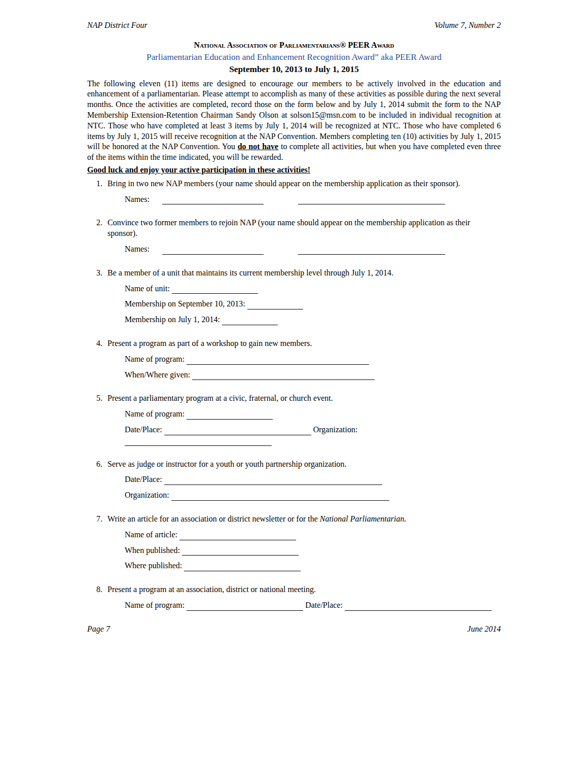NAP District Four Volume 7, Number 2
National Association of Parliamentarians® PEER Award
Parliamentarian Education and Enhancement Recognition Award” aka PEER Award
September 10, 2013 to July 1, 2015
The following eleven (11) items are designed to encourage our members to be actively involved in the education and enhancement of a parliamentarian. Please attempt to accomplish as many of these activities as possible during the next several months. Once the activities are completed, record those on the form below and by July 1, 2014 submit the form to the NAP Membership Extension-Retention Chairman Sandy Olson at solson15@msn.com to be included in individual recognition at NTC. Those who have completed at least 3 items by July 1, 2014 will be recognized at NTC. Those who have completed 6 items by July 1, 2015 will receive recognition at the NAP Convention. Members completing ten (10) activities by July 1, 2015 will be honored at the NAP Convention. You do not have to complete all activities, but when you have completed even three of the items within the time indicated, you will be rewarded.
Good luck and enjoy your active participation in these activities!
Bring in two new NAP members (your name should appear on the membership application as their sponsor).
Names:
Convince two former members to rejoin NAP (your name should appear on the membership application as their sponsor).
Names:
Be a member of a unit that maintains its current membership level through July 1, 2014.
Name of unit:
Membership on September 10, 2013:
Membership on July 1, 2014:
Present a program as part of a workshop to gain new members.
Name of program:
When/Where given:
Present a parliamentary program at a civic, fraternal, or church event.
Name of program:
Date/Place: Organization:
Serve as judge or instructor for a youth or youth partnership organization.
Date/Place:
Organization:
Write an article for an association or district newsletter or for the National Parliamentarian.
Name of article:
When published:
Where published:
Present a program at an association, district or national meeting.
Name of program: Date/Place:
Page 7 June 2014